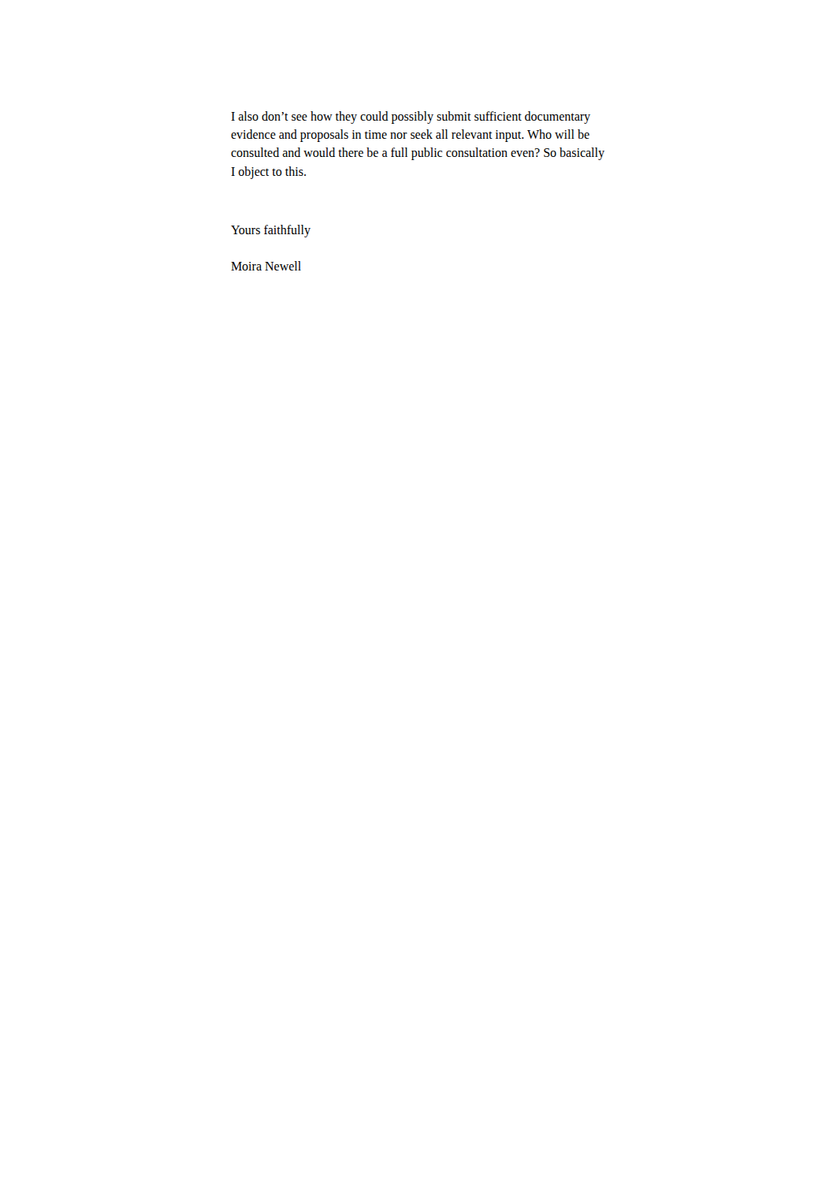I also don’t see how they could possibly submit sufficient documentary evidence and proposals in time nor seek all relevant input. Who will be consulted and would there be a full public consultation even? So basically I object to this.
Yours faithfully
Moira Newell